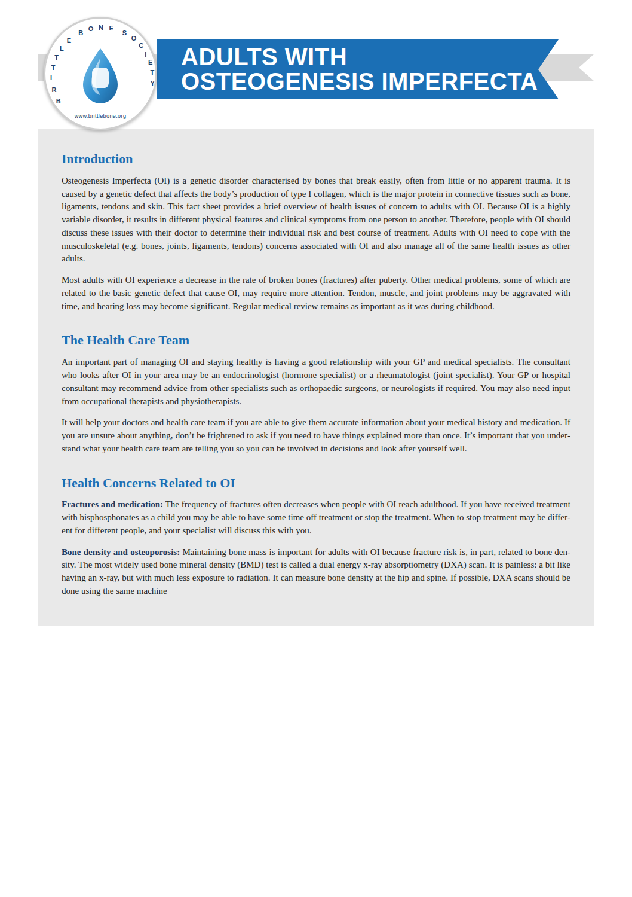Adults with
Osteogenesis Imperfecta
B R I T T L E B O N E S O C I E T Y
www.brittlebone.org
Introduction
Osteogenesis Imperfecta (OI) is a genetic disorder characterised by bones that break easily, often from little or no apparent trauma. It is caused by a genetic defect that affects the body’s production of type I collagen, which is the major protein in connective tissues such as bone, ligaments, tendons and skin. This fact sheet provides a brief overview of health issues of concern to adults with OI. Because OI is a highly variable disorder, it results in different physical features and clinical symptoms from one person to another. Therefore, people with OI should discuss these issues with their doctor to determine their individual risk and best course of treatment. Adults with OI need to cope with the musculoskeletal (e.g. bones, joints, ligaments, tendons) concerns associated with OI and also manage all of the same health issues as other adults.
Most adults with OI experience a decrease in the rate of broken bones (fractures) after puberty. Other medical problems, some of which are related to the basic genetic defect that cause OI, may require more attention. Tendon, muscle, and joint problems may be aggravated with time, and hearing loss may become significant. Regular medical review remains as important as it was during childhood.
The Health Care Team
An important part of managing OI and staying healthy is having a good relationship with your GP and medical specialists. The consultant who looks after OI in your area may be an endocrinologist (hormone specialist) or a rheumatologist (joint specialist). Your GP or hospital consultant may recommend advice from other specialists such as orthopaedic surgeons, or neurologists if required. You may also need input from occupational therapists and physiotherapists.
It will help your doctors and health care team if you are able to give them accurate information about your medical history and medication. If you are unsure about anything, don’t be frightened to ask if you need to have things explained more than once. It’s important that you understand what your health care team are telling you so you can be involved in decisions and look after yourself well.
Health Concerns Related to OI
Fractures and medication: The frequency of fractures often decreases when people with OI reach adulthood. If you have received treatment with bisphosphonates as a child you may be able to have some time off treatment or stop the treatment. When to stop treatment may be different for different people, and your specialist will discuss this with you.
Bone density and osteoporosis: Maintaining bone mass is important for adults with OI because fracture risk is, in part, related to bone density. The most widely used bone mineral density (BMD) test is called a dual energy x-ray absorptiometry (DXA) scan. It is painless: a bit like having an x-ray, but with much less exposure to radiation. It can measure bone density at the hip and spine. If possible, DXA scans should be done using the same machine